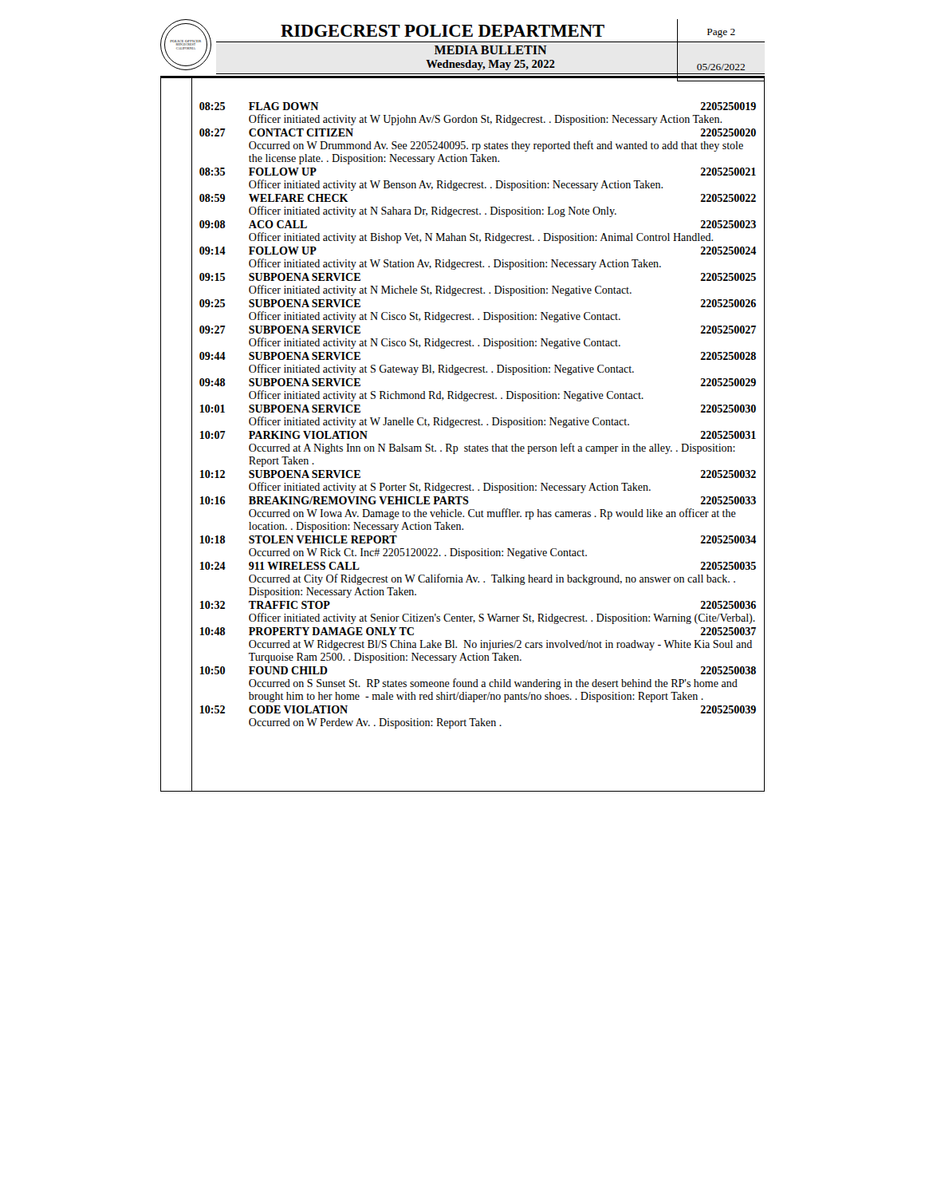POLICE OFFICER
RIDGECREST
CALIFORNIA
RIDGECREST POLICE DEPARTMENT
Page 2
MEDIA BULLETIN Wednesday, May 25, 2022
05/26/2022
08:25 FLAG DOWN 2205250019
Officer initiated activity at W Upjohn Av/S Gordon St, Ridgecrest. . Disposition: Necessary Action Taken.
08:27 CONTACT CITIZEN 2205250020
Occurred on W Drummond Av. See 2205240095. rp states they reported theft and wanted to add that they stole the license plate. . Disposition: Necessary Action Taken.
08:35 FOLLOW UP 2205250021
Officer initiated activity at W Benson Av, Ridgecrest. . Disposition: Necessary Action Taken.
08:59 WELFARE CHECK 2205250022
Officer initiated activity at N Sahara Dr, Ridgecrest. . Disposition: Log Note Only.
09:08 ACO CALL 2205250023
Officer initiated activity at Bishop Vet, N Mahan St, Ridgecrest. . Disposition: Animal Control Handled.
09:14 FOLLOW UP 2205250024
Officer initiated activity at W Station Av, Ridgecrest. . Disposition: Necessary Action Taken.
09:15 SUBPOENA SERVICE 2205250025
Officer initiated activity at N Michele St, Ridgecrest. . Disposition: Negative Contact.
09:25 SUBPOENA SERVICE 2205250026
Officer initiated activity at N Cisco St, Ridgecrest. . Disposition: Negative Contact.
09:27 SUBPOENA SERVICE 2205250027
Officer initiated activity at N Cisco St, Ridgecrest. . Disposition: Negative Contact.
09:44 SUBPOENA SERVICE 2205250028
Officer initiated activity at S Gateway Bl, Ridgecrest. . Disposition: Negative Contact.
09:48 SUBPOENA SERVICE 2205250029
Officer initiated activity at S Richmond Rd, Ridgecrest. . Disposition: Negative Contact.
10:01 SUBPOENA SERVICE 2205250030
Officer initiated activity at W Janelle Ct, Ridgecrest. . Disposition: Negative Contact.
10:07 PARKING VIOLATION 2205250031
Occurred at A Nights Inn on N Balsam St. . Rp states that the person left a camper in the alley. . Disposition: Report Taken .
10:12 SUBPOENA SERVICE 2205250032
Officer initiated activity at S Porter St, Ridgecrest. . Disposition: Necessary Action Taken.
10:16 BREAKING/REMOVING VEHICLE PARTS 2205250033
Occurred on W Iowa Av. Damage to the vehicle. Cut muffler. rp has cameras . Rp would like an officer at the location. . Disposition: Necessary Action Taken.
10:18 STOLEN VEHICLE REPORT 2205250034
Occurred on W Rick Ct. Inc# 2205120022. . Disposition: Negative Contact.
10:24911 WIRELESS CALL 2205250035
Occurred at City Of Ridgecrest on W California Av. . Talking heard in background, no answer on call back. . Disposition: Necessary Action Taken.
10:32 TRAFFIC STOP 2205250036
Officer initiated activity at Senior Citizen's Center, S Warner St, Ridgecrest. . Disposition: Warning (Cite/Verbal).
10:48 PROPERTY DAMAGE ONLY TC 2205250037
Occurred at W Ridgecrest Bl/S China Lake Bl. No injuries/2 cars involved/not in roadway - White Kia Soul and Turquoise Ram 2500. . Disposition: Necessary Action Taken.
10:50 FOUND CHILD 2205250038
Occurred on S Sunset St. RP states someone found a child wandering in the desert behind the RP's home and brought him to her home - male with red shirt/diaper/no pants/no shoes. . Disposition: Report Taken .
10:52 CODE VIOLATION 2205250039
Occurred on W Perdew Av. . Disposition: Report Taken .